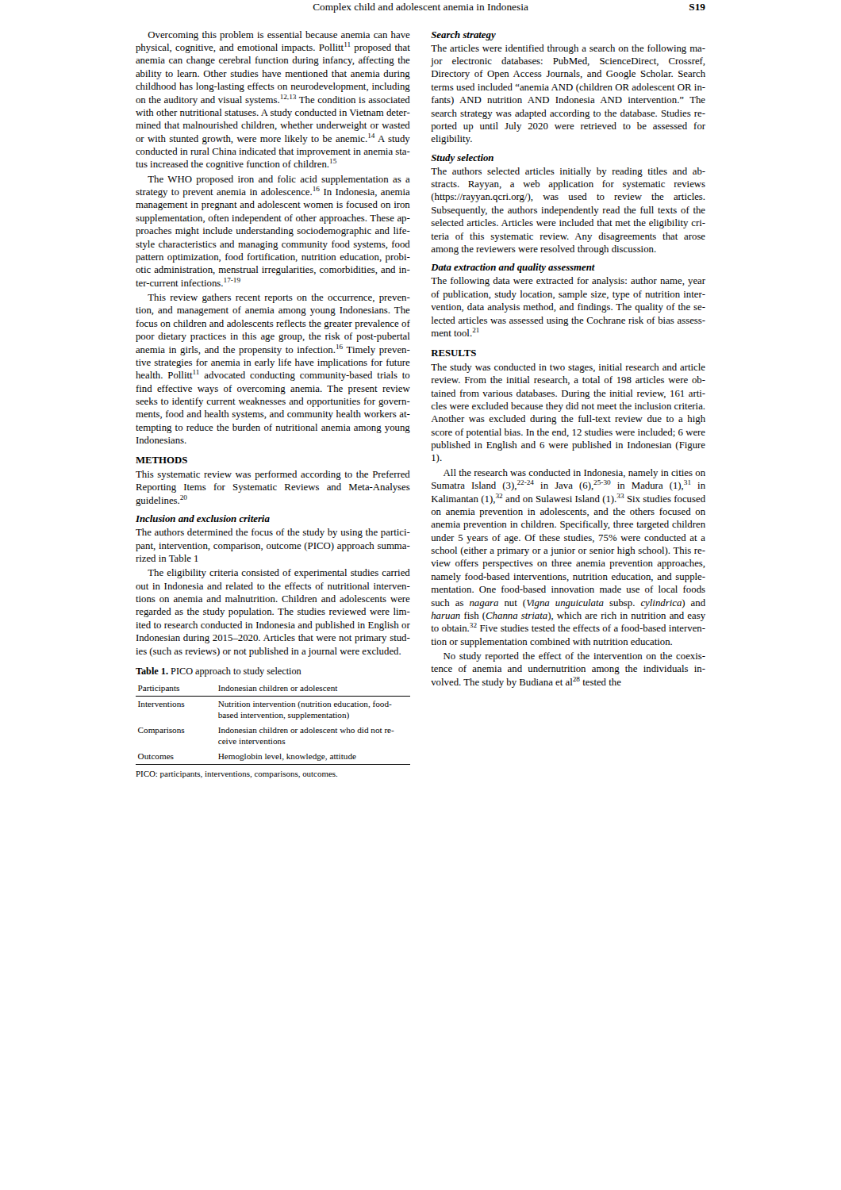Complex child and adolescent anemia in Indonesia S19
Overcoming this problem is essential because anemia can have physical, cognitive, and emotional impacts. Pollitt11 proposed that anemia can change cerebral function during infancy, affecting the ability to learn. Other studies have mentioned that anemia during childhood has long-lasting effects on neurodevelopment, including on the auditory and visual systems.12,13 The condition is associated with other nutritional statuses. A study conducted in Vietnam determined that malnourished children, whether underweight or wasted or with stunted growth, were more likely to be anemic.14 A study conducted in rural China indicated that improvement in anemia status increased the cognitive function of children.15
The WHO proposed iron and folic acid supplementation as a strategy to prevent anemia in adolescence.16 In Indonesia, anemia management in pregnant and adolescent women is focused on iron supplementation, often independent of other approaches. These approaches might include understanding sociodemographic and lifestyle characteristics and managing community food systems, food pattern optimization, food fortification, nutrition education, probiotic administration, menstrual irregularities, comorbidities, and inter-current infections.17-19
This review gathers recent reports on the occurrence, prevention, and management of anemia among young Indonesians. The focus on children and adolescents reflects the greater prevalence of poor dietary practices in this age group, the risk of post-pubertal anemia in girls, and the propensity to infection.16 Timely preventive strategies for anemia in early life have implications for future health. Pollitt11 advocated conducting community-based trials to find effective ways of overcoming anemia. The present review seeks to identify current weaknesses and opportunities for governments, food and health systems, and community health workers attempting to reduce the burden of nutritional anemia among young Indonesians.
Methods
This systematic review was performed according to the Preferred Reporting Items for Systematic Reviews and Meta-Analyses guidelines.20
Inclusion and exclusion criteria
The authors determined the focus of the study by using the participant, intervention, comparison, outcome (PICO) approach summarized in Table 1
The eligibility criteria consisted of experimental studies carried out in Indonesia and related to the effects of nutritional interventions on anemia and malnutrition. Children and adolescents were regarded as the study population. The studies reviewed were limited to research conducted in Indonesia and published in English or Indonesian during 2015–2020. Articles that were not primary studies (such as reviews) or not published in a journal were excluded.
Table 1. PICO approach to study selection
| Participants | Indonesian children or adolescent |
| --- | --- |
| Interventions | Nutrition intervention (nutrition education, food-based intervention, supplementation) |
| Comparisons | Indonesian children or adolescent who did not receive interventions |
| Outcomes | Hemoglobin level, knowledge, attitude |
PICO: participants, interventions, comparisons, outcomes.
Search strategy
The articles were identified through a search on the following major electronic databases: PubMed, ScienceDirect, Crossref, Directory of Open Access Journals, and Google Scholar. Search terms used included “anemia AND (children OR adolescent OR infants) AND nutrition AND Indonesia AND intervention.” The search strategy was adapted according to the database. Studies reported up until July 2020 were retrieved to be assessed for eligibility.
Study selection
The authors selected articles initially by reading titles and abstracts. Rayyan, a web application for systematic reviews (https://rayyan.qcri.org/), was used to review the articles. Subsequently, the authors independently read the full texts of the selected articles. Articles were included that met the eligibility criteria of this systematic review. Any disagreements that arose among the reviewers were resolved through discussion.
Data extraction and quality assessment
The following data were extracted for analysis: author name, year of publication, study location, sample size, type of nutrition intervention, data analysis method, and findings. The quality of the selected articles was assessed using the Cochrane risk of bias assessment tool.21
Results
The study was conducted in two stages, initial research and article review. From the initial research, a total of 198 articles were obtained from various databases. During the initial review, 161 articles were excluded because they did not meet the inclusion criteria. Another was excluded during the full-text review due to a high score of potential bias. In the end, 12 studies were included; 6 were published in English and 6 were published in Indonesian (Figure 1).
All the research was conducted in Indonesia, namely in cities on Sumatra Island (3),22-24 in Java (6),25-30 in Madura (1),31 in Kalimantan (1),32 and on Sulawesi Island (1).33 Six studies focused on anemia prevention in adolescents, and the others focused on anemia prevention in children. Specifically, three targeted children under 5 years of age. Of these studies, 75% were conducted at a school (either a primary or a junior or senior high school). This review offers perspectives on three anemia prevention approaches, namely food-based interventions, nutrition education, and supplementation. One food-based innovation made use of local foods such as nagara nut (Vigna unguiculata subsp. cylindrica) and haruan fish (Channa striata), which are rich in nutrition and easy to obtain.32 Five studies tested the effects of a food-based intervention or supplementation combined with nutrition education.
No study reported the effect of the intervention on the coexistence of anemia and undernutrition among the individuals involved. The study by Budiana et al28 tested the